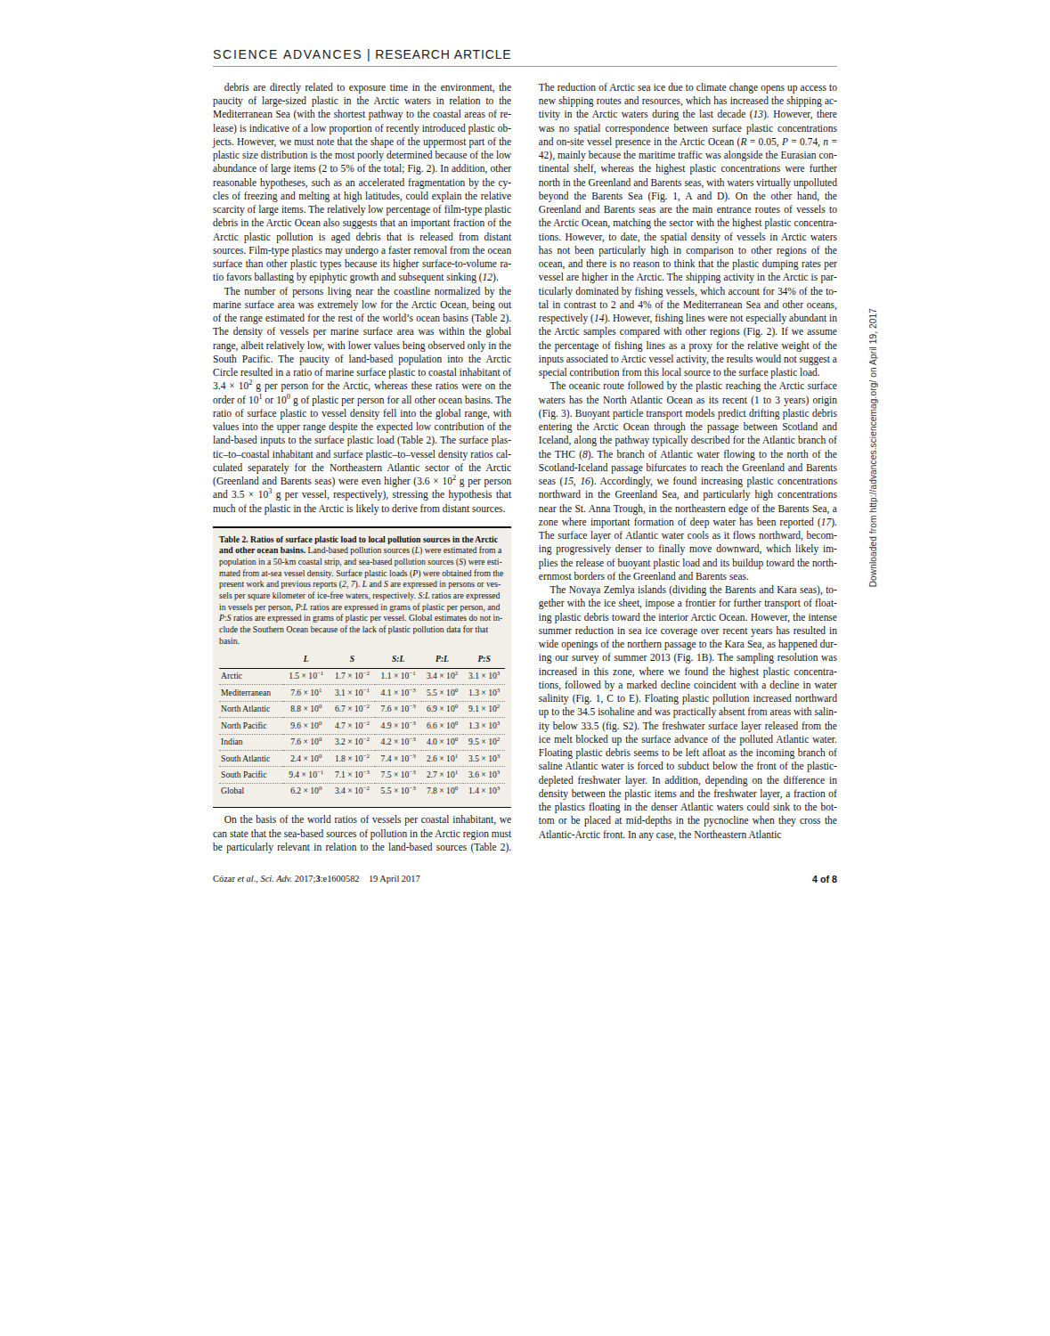SCIENCE ADVANCES | RESEARCH ARTICLE
Downloaded from http://advances.sciencemag.org/ on April 19, 2017
debris are directly related to exposure time in the environment, the paucity of large-sized plastic in the Arctic waters in relation to the Mediterranean Sea (with the shortest pathway to the coastal areas of release) is indicative of a low proportion of recently introduced plastic objects. However, we must note that the shape of the uppermost part of the plastic size distribution is the most poorly determined because of the low abundance of large items (2 to 5% of the total; Fig. 2). In addition, other reasonable hypotheses, such as an accelerated fragmentation by the cycles of freezing and melting at high latitudes, could explain the relative scarcity of large items. The relatively low percentage of film-type plastic debris in the Arctic Ocean also suggests that an important fraction of the Arctic plastic pollution is aged debris that is released from distant sources. Film-type plastics may undergo a faster removal from the ocean surface than other plastic types because its higher surface-to-volume ratio favors ballasting by epiphytic growth and subsequent sinking (12).
The number of persons living near the coastline normalized by the marine surface area was extremely low for the Arctic Ocean, being out of the range estimated for the rest of the world’s ocean basins (Table 2). The density of vessels per marine surface area was within the global range, albeit relatively low, with lower values being observed only in the South Pacific. The paucity of land-based population into the Arctic Circle resulted in a ratio of marine surface plastic to coastal inhabitant of 3.4 × 102 g per person for the Arctic, whereas these ratios were on the order of 101 or 100 g of plastic per person for all other ocean basins. The ratio of surface plastic to vessel density fell into the global range, with values into the upper range despite the expected low contribution of the land-based inputs to the surface plastic load (Table 2). The surface plastic–to–coastal inhabitant and surface plastic–to–vessel density ratios calculated separately for the Northeastern Atlantic sector of the Arctic (Greenland and Barents seas) were even higher (3.6 × 102 g per person and 3.5 × 103 g per vessel, respectively), stressing the hypothesis that much of the plastic in the Arctic is likely to derive from distant sources.
Table 2. Ratios of surface plastic load to local pollution sources in the Arctic and other ocean basins. Land-based pollution sources (L) were estimated from a population in a 50-km coastal strip, and sea-based pollution sources (S) were estimated from at-sea vessel density. Surface plastic loads (P) were obtained from the present work and previous reports (2, 7). L and S are expressed in persons or vessels per square kilometer of ice-free waters, respectively. S:L ratios are expressed in vessels per person, P:L ratios are expressed in grams of plastic per person, and P:S ratios are expressed in grams of plastic per vessel. Global estimates do not include the Southern Ocean because of the lack of plastic pollution data for that basin.
| | L | S | S:L | P:L | P:S |
| --- | --- | --- | --- | --- | --- |
| Arctic | 1.5 × 10 −1 | 1.7 × 10 −2 | 1.1 × 10 −1 | 3.4 × 10 2 | 3.1 × 10 3 |
| Mediterranean | 7.6 × 10 1 | 3.1 × 10 −1 | 4.1 × 10 −3 | 5.5 × 10 0 | 1.3 × 10 3 |
| North Atlantic | 8.8 × 10 0 | 6.7 × 10 −2 | 7.6 × 10 −3 | 6.9 × 10 0 | 9.1 × 10 2 |
| North Pacific | 9.6 × 10 0 | 4.7 × 10 −2 | 4.9 × 10 −3 | 6.6 × 10 0 | 1.3 × 10 3 |
| Indian | 7.6 × 10 0 | 3.2 × 10 −2 | 4.2 × 10 −3 | 4.0 × 10 0 | 9.5 × 10 2 |
| South Atlantic | 2.4 × 10 0 | 1.8 × 10 −2 | 7.4 × 10 −3 | 2.6 × 10 1 | 3.5 × 10 3 |
| South Pacific | 9.4 × 10 −1 | 7.1 × 10 −3 | 7.5 × 10 −3 | 2.7 × 10 1 | 3.6 × 10 3 |
| Global | 6.2 × 10 0 | 3.4 × 10 −2 | 5.5 × 10 −3 | 7.8 × 10 0 | 1.4 × 10 3 |
On the basis of the world ratios of vessels per coastal inhabitant, we can state that the sea-based sources of pollution in the Arctic region must be particularly relevant in relation to the land-based sources (Table 2). The reduction of Arctic sea ice due to climate change opens up access to new shipping routes and resources, which has increased the shipping activity in the Arctic waters during the last decade (13). However, there was no spatial correspondence between surface plastic concentrations and on-site vessel presence in the Arctic Ocean (R = 0.05, P = 0.74, n = 42), mainly because the maritime traffic was alongside the Eurasian continental shelf, whereas the highest plastic concentrations were further north in the Greenland and Barents seas, with waters virtually unpolluted beyond the Barents Sea (Fig. 1, A and D). On the other hand, the Greenland and Barents seas are the main entrance routes of vessels to the Arctic Ocean, matching the sector with the highest plastic concentrations. However, to date, the spatial density of vessels in Arctic waters has not been particularly high in comparison to other regions of the ocean, and there is no reason to think that the plastic dumping rates per vessel are higher in the Arctic. The shipping activity in the Arctic is particularly dominated by fishing vessels, which account for 34% of the total in contrast to 2 and 4% of the Mediterranean Sea and other oceans, respectively (14). However, fishing lines were not especially abundant in the Arctic samples compared with other regions (Fig. 2). If we assume the percentage of fishing lines as a proxy for the relative weight of the inputs associated to Arctic vessel activity, the results would not suggest a special contribution from this local source to the surface plastic load.
The oceanic route followed by the plastic reaching the Arctic surface waters has the North Atlantic Ocean as its recent (1 to 3 years) origin (Fig. 3). Buoyant particle transport models predict drifting plastic debris entering the Arctic Ocean through the passage between Scotland and Iceland, along the pathway typically described for the Atlantic branch of the THC (8). The branch of Atlantic water flowing to the north of the Scotland-Iceland passage bifurcates to reach the Greenland and Barents seas (15, 16). Accordingly, we found increasing plastic concentrations northward in the Greenland Sea, and particularly high concentrations near the St. Anna Trough, in the northeastern edge of the Barents Sea, a zone where important formation of deep water has been reported (17). The surface layer of Atlantic water cools as it flows northward, becoming progressively denser to finally move downward, which likely implies the release of buoyant plastic load and its buildup toward the northernmost borders of the Greenland and Barents seas.
The Novaya Zemlya islands (dividing the Barents and Kara seas), together with the ice sheet, impose a frontier for further transport of floating plastic debris toward the interior Arctic Ocean. However, the intense summer reduction in sea ice coverage over recent years has resulted in wide openings of the northern passage to the Kara Sea, as happened during our survey of summer 2013 (Fig. 1B). The sampling resolution was increased in this zone, where we found the highest plastic concentrations, followed by a marked decline coincident with a decline in water salinity (Fig. 1, C to E). Floating plastic pollution increased northward up to the 34.5 isohaline and was practically absent from areas with salinity below 33.5 (fig. S2). The freshwater surface layer released from the ice melt blocked up the surface advance of the polluted Atlantic water. Floating plastic debris seems to be left afloat as the incoming branch of saline Atlantic water is forced to subduct below the front of the plastic-depleted freshwater layer. In addition, depending on the difference in density between the plastic items and the freshwater layer, a fraction of the plastics floating in the denser Atlantic waters could sink to the bottom or be placed at mid-depths in the pycnocline when they cross the Atlantic-Arctic front. In any case, the Northeastern Atlantic
Cózar et al., Sci. Adv. 2017;3:e1600582 19 April 2017
4 of 8